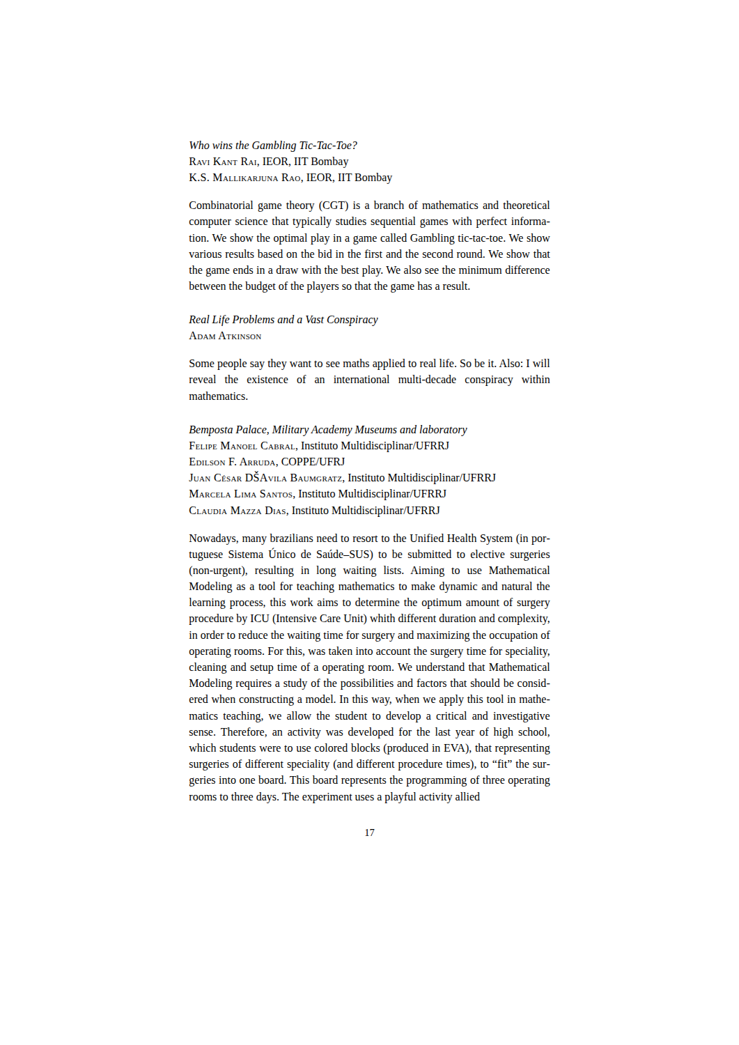Who wins the Gambling Tic-Tac-Toe?
Ravi Kant Rai, IEOR, IIT Bombay
K.S. Mallikarjuna Rao, IEOR, IIT Bombay
Combinatorial game theory (CGT) is a branch of mathematics and theoretical computer science that typically studies sequential games with perfect information. We show the optimal play in a game called Gambling tic-tac-toe. We show various results based on the bid in the first and the second round. We show that the game ends in a draw with the best play. We also see the minimum difference between the budget of the players so that the game has a result.
Real Life Problems and a Vast Conspiracy
Adam Atkinson
Some people say they want to see maths applied to real life. So be it. Also: I will reveal the existence of an international multi-decade conspiracy within mathematics.
Bemposta Palace, Military Academy Museums and laboratory
Felipe Manoel Cabral, Instituto Multidisciplinar/UFRRJ
Edilson F. Arruda, COPPE/UFRJ
Juan César DŠAvila Baumgratz, Instituto Multidisciplinar/UFRRJ
Marcela Lima Santos, Instituto Multidisciplinar/UFRRJ
Claudia Mazza Dias, Instituto Multidisciplinar/UFRRJ
Nowadays, many brazilians need to resort to the Unified Health System (in portuguese Sistema Único de Saúde–SUS) to be submitted to elective surgeries (non-urgent), resulting in long waiting lists. Aiming to use Mathematical Modeling as a tool for teaching mathematics to make dynamic and natural the learning process, this work aims to determine the optimum amount of surgery procedure by ICU (Intensive Care Unit) whith different duration and complexity, in order to reduce the waiting time for surgery and maximizing the occupation of operating rooms. For this, was taken into account the surgery time for speciality, cleaning and setup time of a operating room. We understand that Mathematical Modeling requires a study of the possibilities and factors that should be considered when constructing a model. In this way, when we apply this tool in mathematics teaching, we allow the student to develop a critical and investigative sense. Therefore, an activity was developed for the last year of high school, which students were to use colored blocks (produced in EVA), that representing surgeries of different speciality (and different procedure times), to “fit” the surgeries into one board. This board represents the programming of three operating rooms to three days. The experiment uses a playful activity allied
17